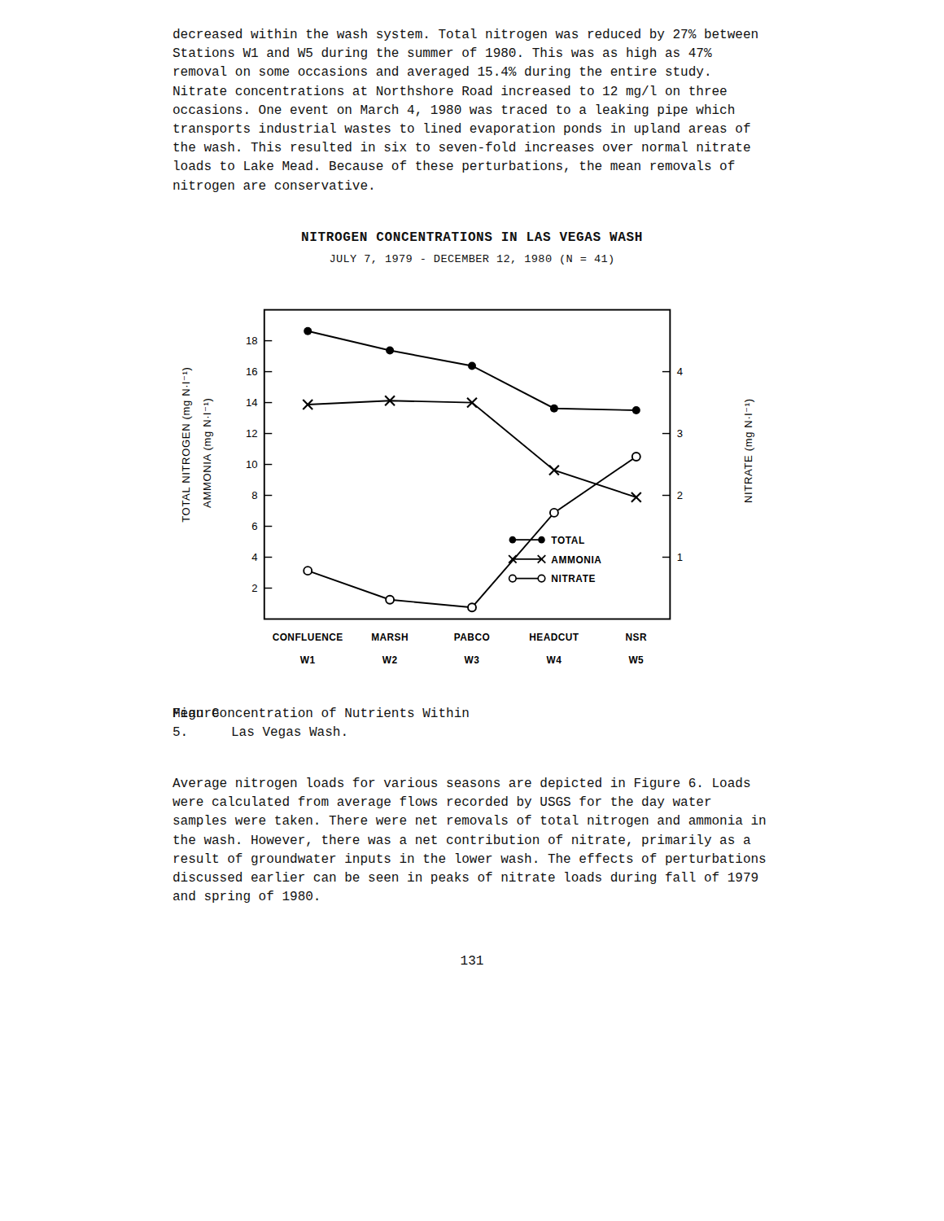decreased within the wash system. Total nitrogen was reduced by 27% between Stations W1 and W5 during the summer of 1980. This was as high as 47% removal on some occasions and averaged 15.4% during the entire study. Nitrate concentrations at Northshore Road increased to 12 mg/l on three occasions. One event on March 4, 1980 was traced to a leaking pipe which transports industrial wastes to lined evaporation ponds in upland areas of the wash. This resulted in six to seven-fold increases over normal nitrate loads to Lake Mead. Because of these perturbations, the mean removals of nitrogen are conservative.
NITROGEN CONCENTRATIONS IN LAS VEGAS WASH
JULY 7, 1979 - DECEMBER 12, 1980 (N = 41)
TOTAL NITROGEN (mg N·l⁻¹) AMMONIA (mg N·l⁻¹) NITRATE (mg N·l⁻¹) y = 350 - (value/20)*320 => value 2 -> 318, 18 -> 62 2 4 6 8 10 12 14 16 18 1 2 3 4 TOTAL AMMONIA NITRATE CONFLUENCE MARSH PABCO HEADCUT NSR W1 W2 W3 W4 W5
Figure 5. Mean Concentration of Nutrients Within
Las Vegas Wash.
Average nitrogen loads for various seasons are depicted in Figure 6. Loads were calculated from average flows recorded by USGS for the day water samples were taken. There were net removals of total nitrogen and ammonia in the wash. However, there was a net contribution of nitrate, primarily as a result of groundwater inputs in the lower wash. The effects of perturbations discussed earlier can be seen in peaks of nitrate loads during fall of 1979 and spring of 1980.
131